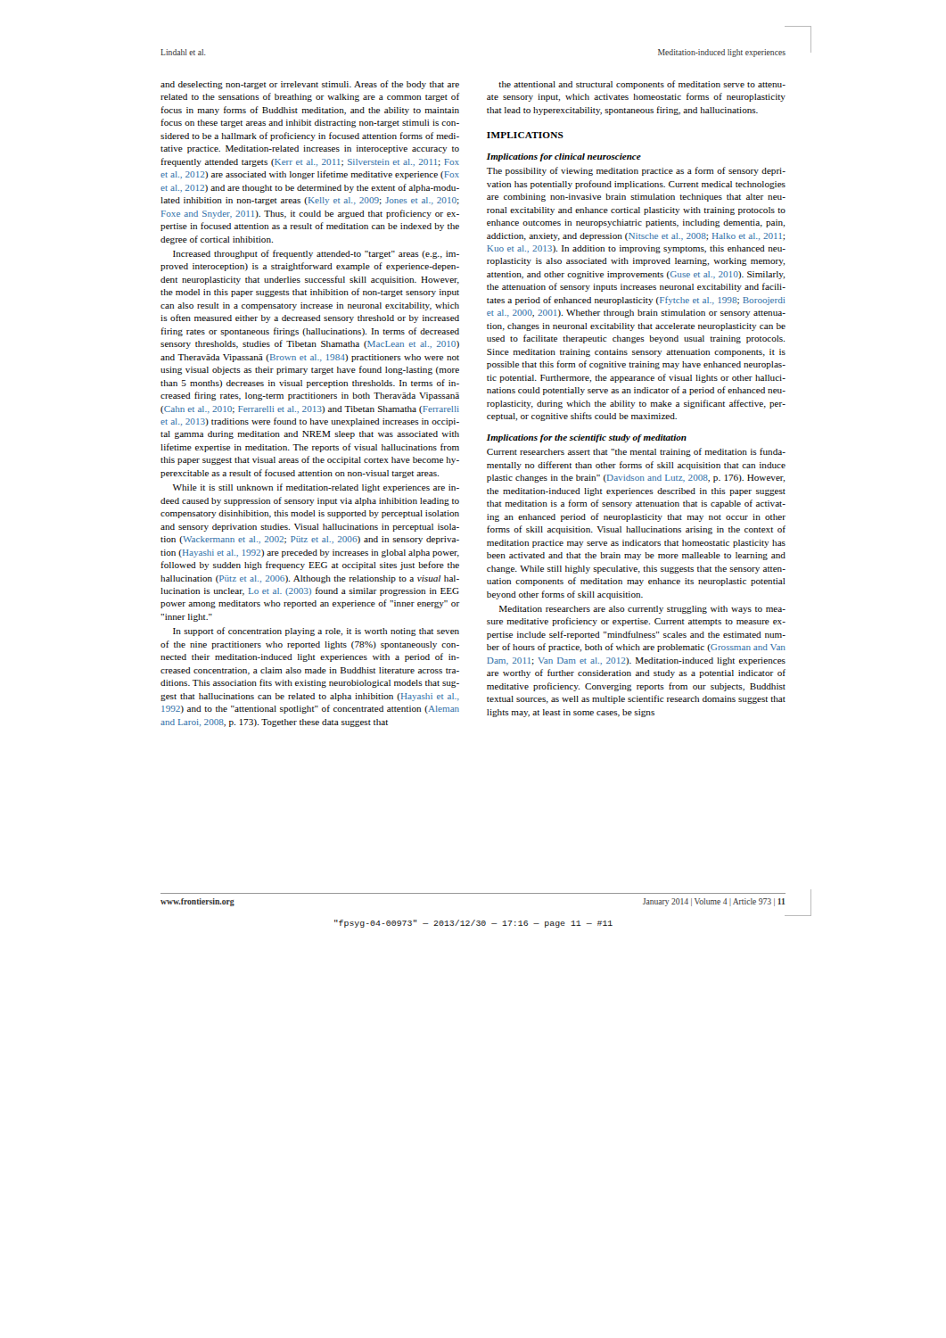Lindahl et al.
Meditation-induced light experiences
and deselecting non-target or irrelevant stimuli. Areas of the body that are related to the sensations of breathing or walking are a common target of focus in many forms of Buddhist meditation, and the ability to maintain focus on these target areas and inhibit distracting non-target stimuli is considered to be a hallmark of proficiency in focused attention forms of meditative practice. Meditation-related increases in interoceptive accuracy to frequently attended targets (Kerr et al., 2011; Silverstein et al., 2011; Fox et al., 2012) are associated with longer lifetime meditative experience (Fox et al., 2012) and are thought to be determined by the extent of alpha-modulated inhibition in non-target areas (Kelly et al., 2009; Jones et al., 2010; Foxe and Snyder, 2011). Thus, it could be argued that proficiency or expertise in focused attention as a result of meditation can be indexed by the degree of cortical inhibition.
Increased throughput of frequently attended-to "target" areas (e.g., improved interoception) is a straightforward example of experience-dependent neuroplasticity that underlies successful skill acquisition. However, the model in this paper suggests that inhibition of non-target sensory input can also result in a compensatory increase in neuronal excitability, which is often measured either by a decreased sensory threshold or by increased firing rates or spontaneous firings (hallucinations). In terms of decreased sensory thresholds, studies of Tibetan Shamatha (MacLean et al., 2010) and Theravāda Vipassanā (Brown et al., 1984) practitioners who were not using visual objects as their primary target have found long-lasting (more than 5 months) decreases in visual perception thresholds. In terms of increased firing rates, long-term practitioners in both Theravāda Vipassanā (Cahn et al., 2010; Ferrarelli et al., 2013) and Tibetan Shamatha (Ferrarelli et al., 2013) traditions were found to have unexplained increases in occipital gamma during meditation and NREM sleep that was associated with lifetime expertise in meditation. The reports of visual hallucinations from this paper suggest that visual areas of the occipital cortex have become hyperexcitable as a result of focused attention on non-visual target areas.
While it is still unknown if meditation-related light experiences are indeed caused by suppression of sensory input via alpha inhibition leading to compensatory disinhibition, this model is supported by perceptual isolation and sensory deprivation studies. Visual hallucinations in perceptual isolation (Wackermann et al., 2002; Pütz et al., 2006) and in sensory deprivation (Hayashi et al., 1992) are preceded by increases in global alpha power, followed by sudden high frequency EEG at occipital sites just before the hallucination (Pütz et al., 2006). Although the relationship to a visual hallucination is unclear, Lo et al. (2003) found a similar progression in EEG power among meditators who reported an experience of "inner energy" or "inner light."
In support of concentration playing a role, it is worth noting that seven of the nine practitioners who reported lights (78%) spontaneously connected their meditation-induced light experiences with a period of increased concentration, a claim also made in Buddhist literature across traditions. This association fits with existing neurobiological models that suggest that hallucinations can be related to alpha inhibition (Hayashi et al., 1992) and to the "attentional spotlight" of concentrated attention (Aleman and Laroi, 2008, p. 173). Together these data suggest that
the attentional and structural components of meditation serve to attenuate sensory input, which activates homeostatic forms of neuroplasticity that lead to hyperexcitability, spontaneous firing, and hallucinations.
Implications
Implications for clinical neuroscience
The possibility of viewing meditation practice as a form of sensory deprivation has potentially profound implications. Current medical technologies are combining non-invasive brain stimulation techniques that alter neuronal excitability and enhance cortical plasticity with training protocols to enhance outcomes in neuropsychiatric patients, including dementia, pain, addiction, anxiety, and depression (Nitsche et al., 2008; Halko et al., 2011; Kuo et al., 2013). In addition to improving symptoms, this enhanced neuroplasticity is also associated with improved learning, working memory, attention, and other cognitive improvements (Guse et al., 2010). Similarly, the attenuation of sensory inputs increases neuronal excitability and facilitates a period of enhanced neuroplasticity (Ffytche et al., 1998; Boroojerdi et al., 2000, 2001). Whether through brain stimulation or sensory attenuation, changes in neuronal excitability that accelerate neuroplasticity can be used to facilitate therapeutic changes beyond usual training protocols. Since meditation training contains sensory attenuation components, it is possible that this form of cognitive training may have enhanced neuroplastic potential. Furthermore, the appearance of visual lights or other hallucinations could potentially serve as an indicator of a period of enhanced neuroplasticity, during which the ability to make a significant affective, perceptual, or cognitive shifts could be maximized.
Implications for the scientific study of meditation
Current researchers assert that "the mental training of meditation is fundamentally no different than other forms of skill acquisition that can induce plastic changes in the brain" (Davidson and Lutz, 2008, p. 176). However, the meditation-induced light experiences described in this paper suggest that meditation is a form of sensory attenuation that is capable of activating an enhanced period of neuroplasticity that may not occur in other forms of skill acquisition. Visual hallucinations arising in the context of meditation practice may serve as indicators that homeostatic plasticity has been activated and that the brain may be more malleable to learning and change. While still highly speculative, this suggests that the sensory attenuation components of meditation may enhance its neuroplastic potential beyond other forms of skill acquisition.
Meditation researchers are also currently struggling with ways to measure meditative proficiency or expertise. Current attempts to measure expertise include self-reported "mindfulness" scales and the estimated number of hours of practice, both of which are problematic (Grossman and Van Dam, 2011; Van Dam et al., 2012). Meditation-induced light experiences are worthy of further consideration and study as a potential indicator of meditative proficiency. Converging reports from our subjects, Buddhist textual sources, as well as multiple scientific research domains suggest that lights may, at least in some cases, be signs
www.frontiersin.org
January 2014 | Volume 4 | Article 973 | 11
"fpsyg-04-00973" — 2013/12/30 — 17:16 — page 11 — #11